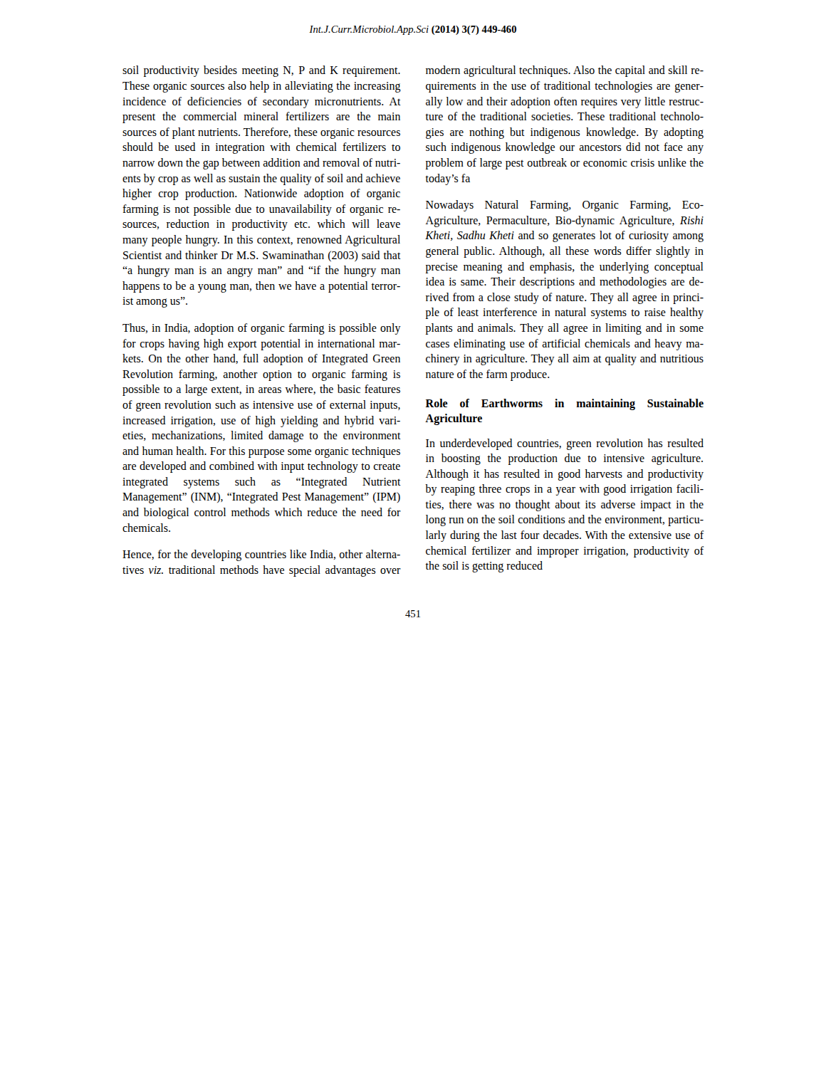Int.J.Curr.Microbiol.App.Sci (2014) 3(7) 449-460
soil productivity besides meeting N, P and K requirement. These organic sources also help in alleviating the increasing incidence of deficiencies of secondary micronutrients. At present the commercial mineral fertilizers are the main sources of plant nutrients. Therefore, these organic resources should be used in integration with chemical fertilizers to narrow down the gap between addition and removal of nutrients by crop as well as sustain the quality of soil and achieve higher crop production. Nationwide adoption of organic farming is not possible due to unavailability of organic resources, reduction in productivity etc. which will leave many people hungry. In this context, renowned Agricultural Scientist and thinker Dr M.S. Swaminathan (2003) said that “a hungry man is an angry man” and “if the hungry man happens to be a young man, then we have a potential terrorist among us”.
Thus, in India, adoption of organic farming is possible only for crops having high export potential in international markets. On the other hand, full adoption of Integrated Green Revolution farming, another option to organic farming is possible to a large extent, in areas where, the basic features of green revolution such as intensive use of external inputs, increased irrigation, use of high yielding and hybrid varieties, mechanizations, limited damage to the environment and human health. For this purpose some organic techniques are developed and combined with input technology to create integrated systems such as “Integrated Nutrient Management” (INM), “Integrated Pest Management” (IPM) and biological control methods which reduce the need for chemicals.
Hence, for the developing countries like India, other alternatives viz. traditional methods have special advantages over modern agricultural techniques. Also the capital and skill requirements in the use of traditional technologies are generally low and their adoption often requires very little restructure of the traditional societies. These traditional technologies are nothing but indigenous knowledge. By adopting such indigenous knowledge our ancestors did not face any problem of large pest outbreak or economic crisis unlike the today’s fa
Nowadays Natural Farming, Organic Farming, Eco-Agriculture, Permaculture, Bio-dynamic Agriculture, Rishi Kheti, Sadhu Kheti and so generates lot of curiosity among general public. Although, all these words differ slightly in precise meaning and emphasis, the underlying conceptual idea is same. Their descriptions and methodologies are derived from a close study of nature. They all agree in principle of least interference in natural systems to raise healthy plants and animals. They all agree in limiting and in some cases eliminating use of artificial chemicals and heavy machinery in agriculture. They all aim at quality and nutritious nature of the farm produce.
Role of Earthworms in maintaining Sustainable Agriculture
In underdeveloped countries, green revolution has resulted in boosting the production due to intensive agriculture. Although it has resulted in good harvests and productivity by reaping three crops in a year with good irrigation facilities, there was no thought about its adverse impact in the long run on the soil conditions and the environment, particularly during the last four decades. With the extensive use of chemical fertilizer and improper irrigation, productivity of the soil is getting reduced
451